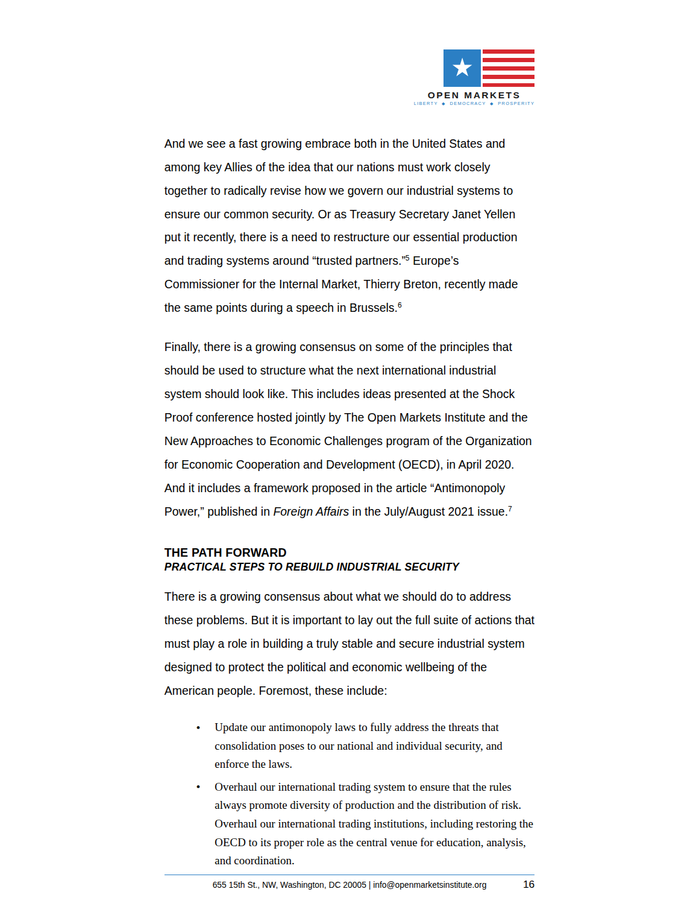OPEN MARKETS
LIBERTY ◆ DEMOCRACY ◆ PROSPERITY
And we see a fast growing embrace both in the United States and among key Allies of the idea that our nations must work closely together to radically revise how we govern our industrial systems to ensure our common security. Or as Treasury Secretary Janet Yellen put it recently, there is a need to restructure our essential production and trading systems around “trusted partners.”5 Europe’s Commissioner for the Internal Market, Thierry Breton, recently made the same points during a speech in Brussels.6
Finally, there is a growing consensus on some of the principles that should be used to structure what the next international industrial system should look like. This includes ideas presented at the Shock Proof conference hosted jointly by The Open Markets Institute and the New Approaches to Economic Challenges program of the Organization for Economic Cooperation and Development (OECD), in April 2020. And it includes a framework proposed in the article “Antimonopoly Power,” published in Foreign Affairs in the July/August 2021 issue.7
THE PATH FORWARD
PRACTICAL STEPS TO REBUILD INDUSTRIAL SECURITY
There is a growing consensus about what we should do to address these problems. But it is important to lay out the full suite of actions that must play a role in building a truly stable and secure industrial system designed to protect the political and economic wellbeing of the American people. Foremost, these include:
Update our antimonopoly laws to fully address the threats that consolidation poses to our national and individual security, and enforce the laws.
Overhaul our international trading system to ensure that the rules always promote diversity of production and the distribution of risk. Overhaul our international trading institutions, including restoring the OECD to its proper role as the central venue for education, analysis, and coordination.
655 15th St., NW, Washington, DC 20005 | info@openmarketsinstitute.org
16